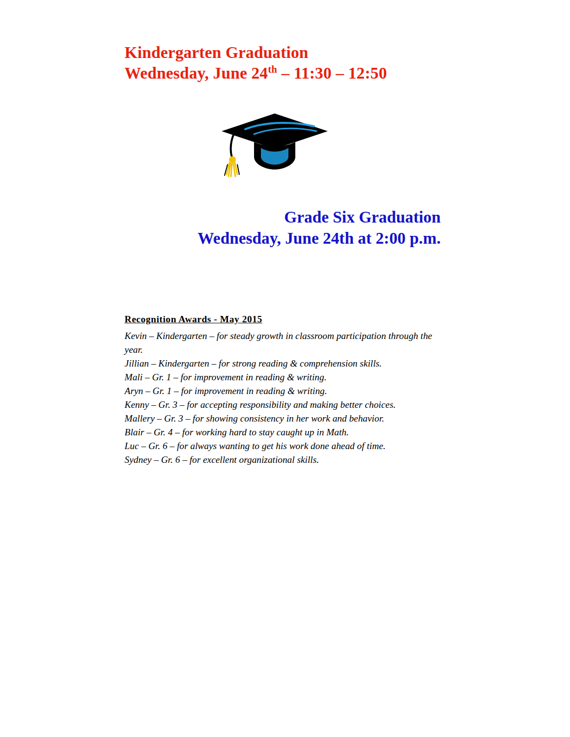Kindergarten Graduation
Wednesday, June 24th – 11:30 – 12:50
Grade Six Graduation
Wednesday, June 24th at 2:00 p.m.
Recognition Awards - May 2015
Kevin – Kindergarten – for steady growth in classroom participation through the year.
Jillian – Kindergarten – for strong reading & comprehension skills.
Mali – Gr. 1 – for improvement in reading & writing.
Aryn – Gr. 1 – for improvement in reading & writing.
Kenny – Gr. 3 – for accepting responsibility and making better choices.
Mallery – Gr. 3 – for showing consistency in her work and behavior.
Blair – Gr. 4 – for working hard to stay caught up in Math.
Luc – Gr. 6 – for always wanting to get his work done ahead of time.
Sydney – Gr. 6 – for excellent organizational skills.